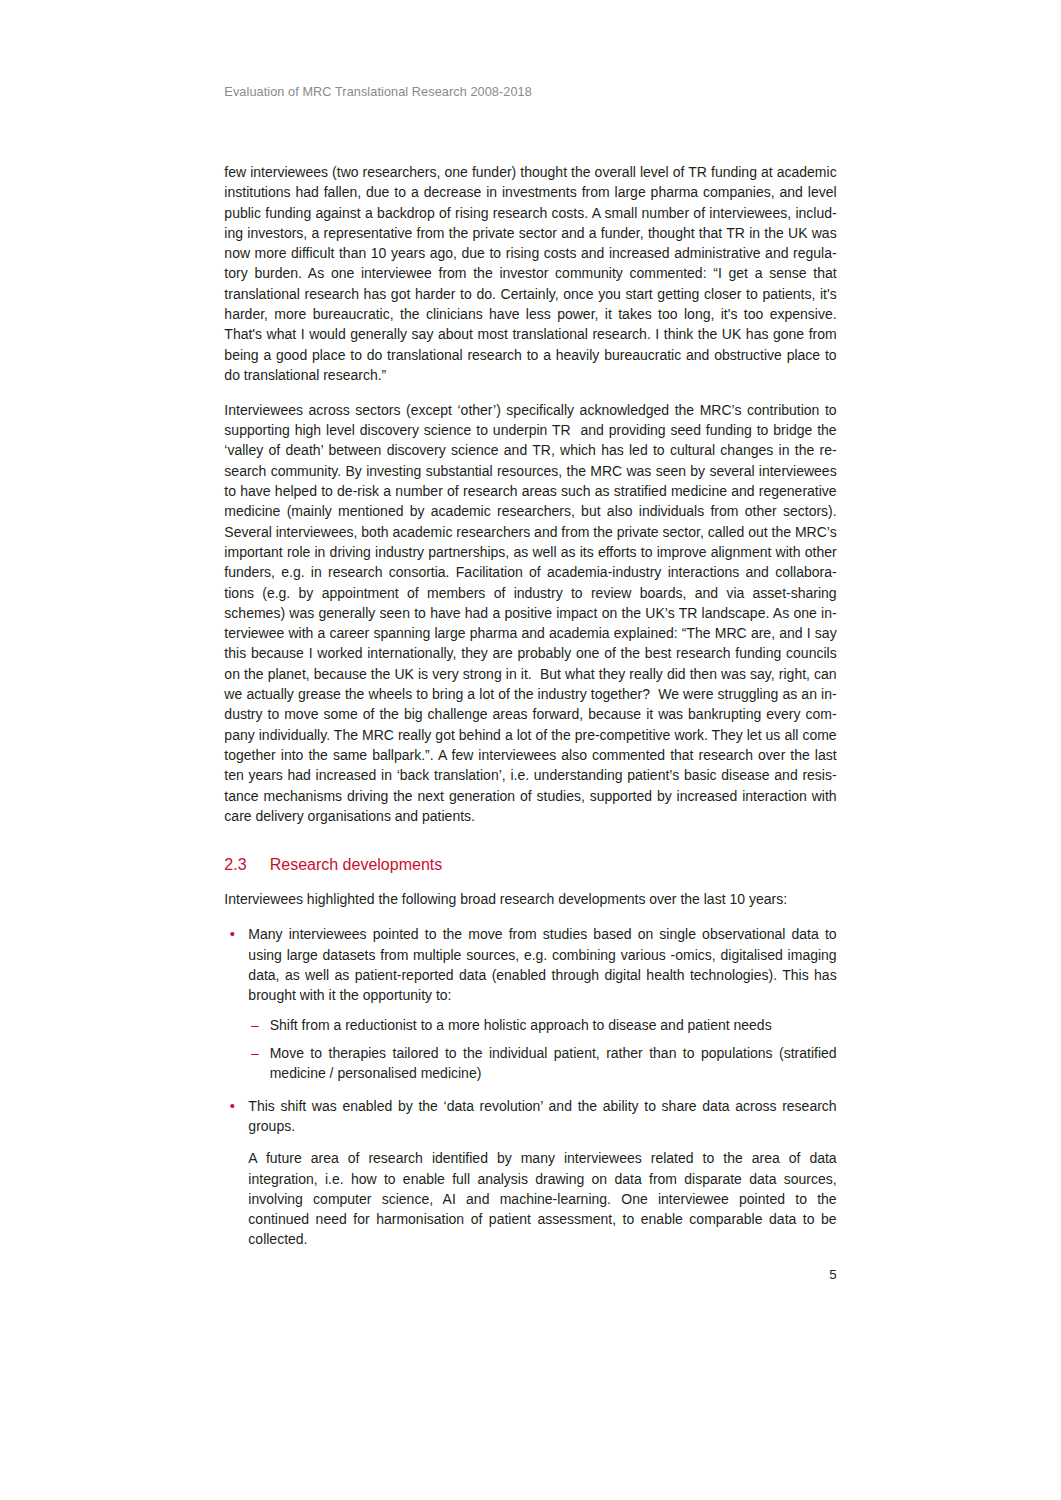Evaluation of MRC Translational Research 2008-2018
few interviewees (two researchers, one funder) thought the overall level of TR funding at academic institutions had fallen, due to a decrease in investments from large pharma companies, and level public funding against a backdrop of rising research costs. A small number of interviewees, including investors, a representative from the private sector and a funder, thought that TR in the UK was now more difficult than 10 years ago, due to rising costs and increased administrative and regulatory burden. As one interviewee from the investor community commented: “I get a sense that translational research has got harder to do. Certainly, once you start getting closer to patients, it's harder, more bureaucratic, the clinicians have less power, it takes too long, it's too expensive. That's what I would generally say about most translational research. I think the UK has gone from being a good place to do translational research to a heavily bureaucratic and obstructive place to do translational research.”
Interviewees across sectors (except ‘other’) specifically acknowledged the MRC’s contribution to supporting high level discovery science to underpin TR and providing seed funding to bridge the ‘valley of death’ between discovery science and TR, which has led to cultural changes in the research community. By investing substantial resources, the MRC was seen by several interviewees to have helped to de-risk a number of research areas such as stratified medicine and regenerative medicine (mainly mentioned by academic researchers, but also individuals from other sectors). Several interviewees, both academic researchers and from the private sector, called out the MRC’s important role in driving industry partnerships, as well as its efforts to improve alignment with other funders, e.g. in research consortia. Facilitation of academia-industry interactions and collaborations (e.g. by appointment of members of industry to review boards, and via asset-sharing schemes) was generally seen to have had a positive impact on the UK’s TR landscape. As one interviewee with a career spanning large pharma and academia explained: “The MRC are, and I say this because I worked internationally, they are probably one of the best research funding councils on the planet, because the UK is very strong in it. But what they really did then was say, right, can we actually grease the wheels to bring a lot of the industry together? We were struggling as an industry to move some of the big challenge areas forward, because it was bankrupting every company individually. The MRC really got behind a lot of the pre-competitive work. They let us all come together into the same ballpark.”. A few interviewees also commented that research over the last ten years had increased in ‘back translation’, i.e. understanding patient’s basic disease and resistance mechanisms driving the next generation of studies, supported by increased interaction with care delivery organisations and patients.
2.3 Research developments
Interviewees highlighted the following broad research developments over the last 10 years:
Many interviewees pointed to the move from studies based on single observational data to using large datasets from multiple sources, e.g. combining various -omics, digitalised imaging data, as well as patient-reported data (enabled through digital health technologies). This has brought with it the opportunity to:
Shift from a reductionist to a more holistic approach to disease and patient needs
Move to therapies tailored to the individual patient, rather than to populations (stratified medicine / personalised medicine)
This shift was enabled by the ‘data revolution’ and the ability to share data across research groups.
A future area of research identified by many interviewees related to the area of data integration, i.e. how to enable full analysis drawing on data from disparate data sources, involving computer science, AI and machine-learning. One interviewee pointed to the continued need for harmonisation of patient assessment, to enable comparable data to be collected.
5